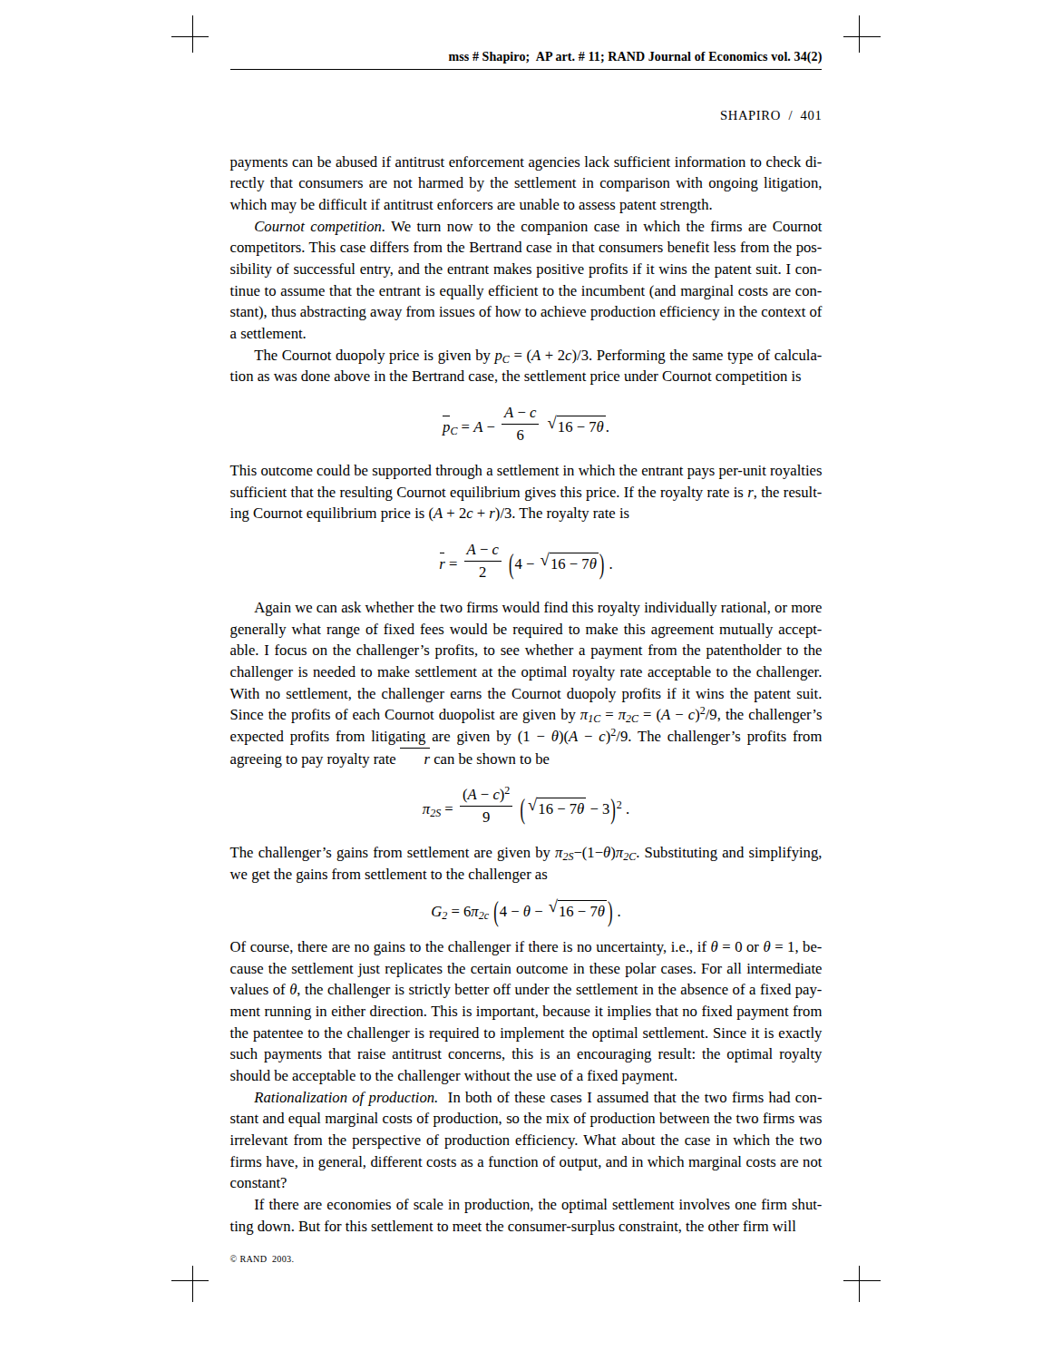mss # Shapiro; AP art. # 11; RAND Journal of Economics vol. 34(2)
SHAPIRO / 401
payments can be abused if antitrust enforcement agencies lack sufficient information to check directly that consumers are not harmed by the settlement in comparison with ongoing litigation, which may be difficult if antitrust enforcers are unable to assess patent strength.
Cournot competition. We turn now to the companion case in which the firms are Cournot competitors. This case differs from the Bertrand case in that consumers benefit less from the possibility of successful entry, and the entrant makes positive profits if it wins the patent suit. I continue to assume that the entrant is equally efficient to the incumbent (and marginal costs are constant), thus abstracting away from issues of how to achieve production efficiency in the context of a settlement.
The Cournot duopoly price is given by pC = (A + 2c)/3. Performing the same type of calculation as was done above in the Bertrand case, the settlement price under Cournot competition is
pC = A − A − c 6 16 − 7θ.
This outcome could be supported through a settlement in which the entrant pays per-unit royalties sufficient that the resulting Cournot equilibrium gives this price. If the royalty rate is r, the resulting Cournot equilibrium price is (A + 2c + r)/3. The royalty rate is
r = A − c 2 (4 − 16 − 7θ) .
Again we can ask whether the two firms would find this royalty individually rational, or more generally what range of fixed fees would be required to make this agreement mutually acceptable. I focus on the challenger’s profits, to see whether a payment from the patentholder to the challenger is needed to make settlement at the optimal royalty rate acceptable to the challenger. With no settlement, the challenger earns the Cournot duopoly profits if it wins the patent suit. Since the profits of each Cournot duopolist are given by π1C = π2C = (A − c)2/9, the challenger’s expected profits from litigating are given by (1 − θ)(A − c)2/9. The challenger’s profits from agreeing to pay royalty rate r can be shown to be
π2S = (A − c)29 (16 − 7θ − 3)2 .
The challenger’s gains from settlement are given by π2S−(1−θ)π2C. Substituting and simplifying, we get the gains from settlement to the challenger as
G2 = 6π2c (4 − θ − 16 − 7θ) .
Of course, there are no gains to the challenger if there is no uncertainty, i.e., if θ = 0 or θ = 1, because the settlement just replicates the certain outcome in these polar cases. For all intermediate values of θ, the challenger is strictly better off under the settlement in the absence of a fixed payment running in either direction. This is important, because it implies that no fixed payment from the patentee to the challenger is required to implement the optimal settlement. Since it is exactly such payments that raise antitrust concerns, this is an encouraging result: the optimal royalty should be acceptable to the challenger without the use of a fixed payment.
Rationalization of production. In both of these cases I assumed that the two firms had constant and equal marginal costs of production, so the mix of production between the two firms was irrelevant from the perspective of production efficiency. What about the case in which the two firms have, in general, different costs as a function of output, and in which marginal costs are not constant?
If there are economies of scale in production, the optimal settlement involves one firm shutting down. But for this settlement to meet the consumer-surplus constraint, the other firm will
© RAND 2003.